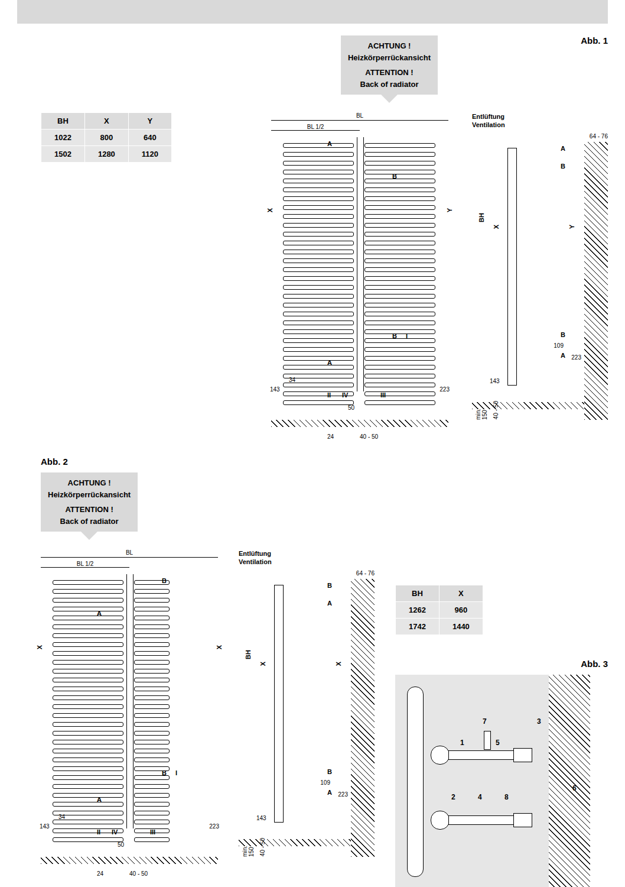ACHTUNG !
Heizkörperrückansicht
ATTENTION !
Back of radiator
Abb. 1
| BH | X | Y |
| --- | --- | --- |
| 1022 | 800 | 640 |
| 1502 | 1280 | 1120 |
BL
BL 1/2
A
B
B
I
A
X
Y
143
34
223
II
IV
III
50
24
40 - 50
Entlüftung
Ventilation
64 - 76
A
B
B
A
BH
X
Y
223
109
143
min.
150
40 - 50
Abb. 2
ACHTUNG !
Heizkörperrückansicht
ATTENTION !
Back of radiator
BL
BL 1/2
B
A
B
I
A
X
X
143
34
223
II
IV
III
50
24
40 - 50
Entlüftung
Ventilation
64 - 76
B
A
B
A
BH
X
X
223
109
143
min.
150
40 - 50
| BH | X |
| --- | --- |
| 1262 | 960 |
| 1742 | 1440 |
Abb. 3
7 3 1 5 6 2 4 8